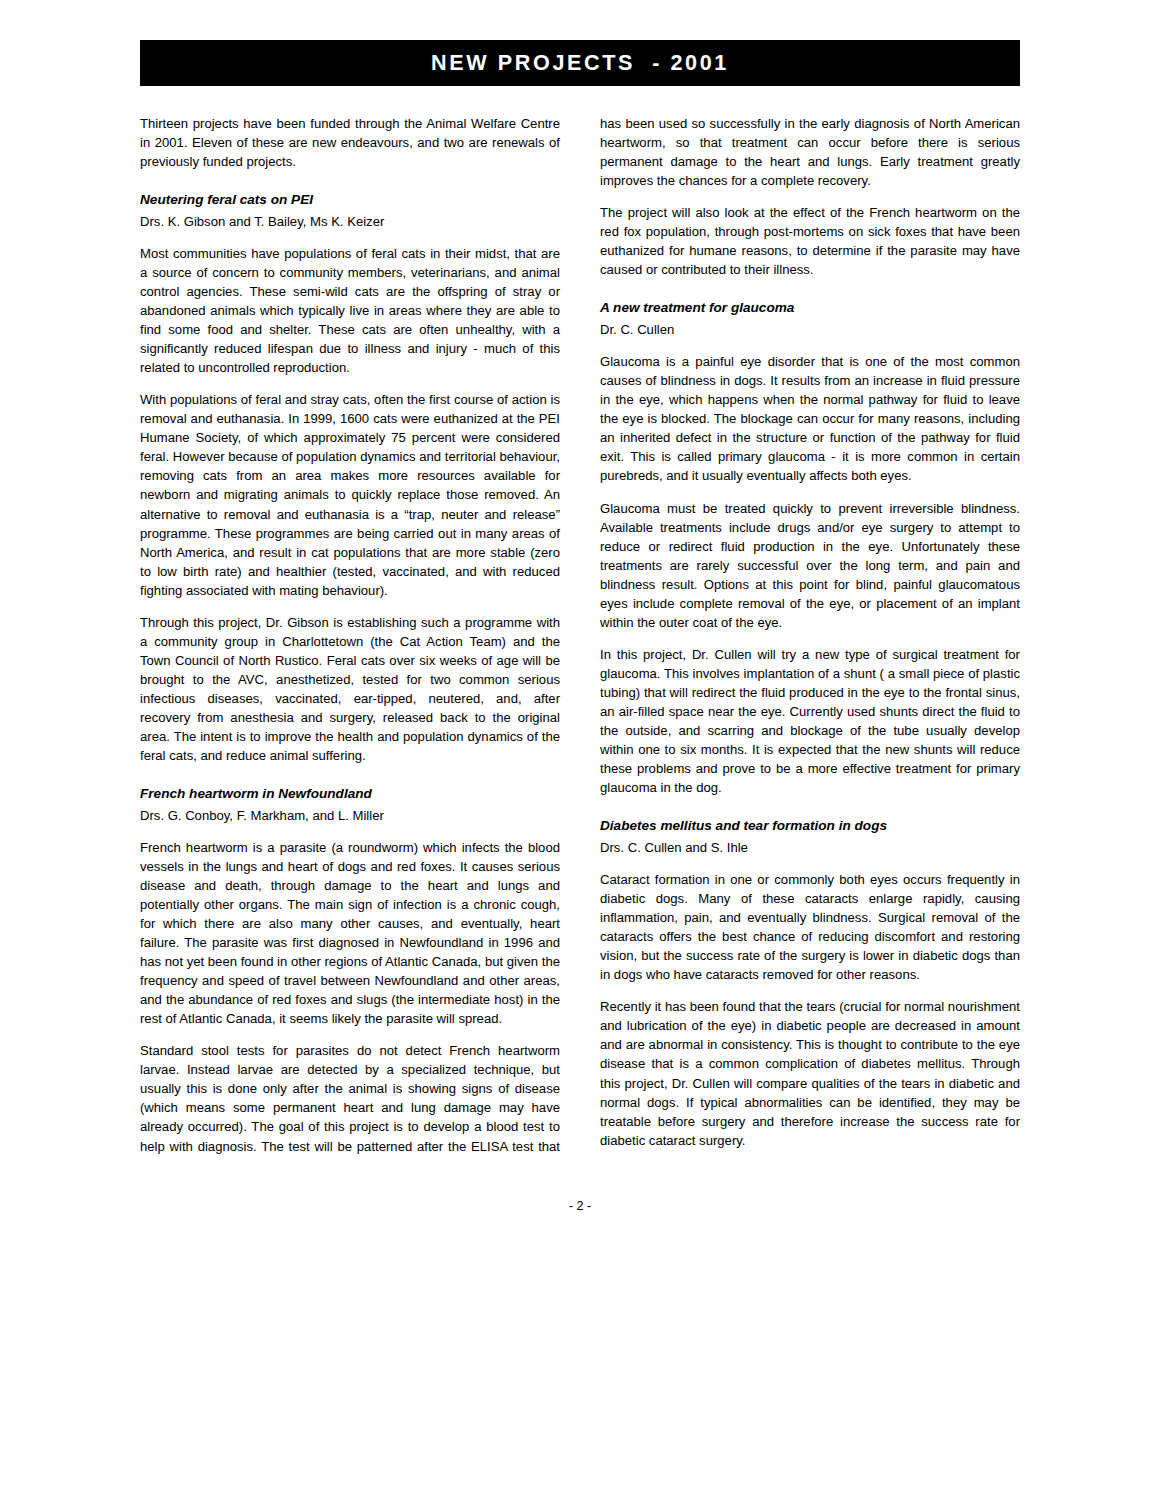NEW PROJECTS - 2001
Thirteen projects have been funded through the Animal Welfare Centre in 2001. Eleven of these are new endeavours, and two are renewals of previously funded projects.
Neutering feral cats on PEI
Drs. K. Gibson and T. Bailey, Ms K. Keizer
Most communities have populations of feral cats in their midst, that are a source of concern to community members, veterinarians, and animal control agencies. These semi-wild cats are the offspring of stray or abandoned animals which typically live in areas where they are able to find some food and shelter. These cats are often unhealthy, with a significantly reduced lifespan due to illness and injury - much of this related to uncontrolled reproduction.
With populations of feral and stray cats, often the first course of action is removal and euthanasia. In 1999, 1600 cats were euthanized at the PEI Humane Society, of which approximately 75 percent were considered feral. However because of population dynamics and territorial behaviour, removing cats from an area makes more resources available for newborn and migrating animals to quickly replace those removed. An alternative to removal and euthanasia is a “trap, neuter and release” programme. These programmes are being carried out in many areas of North America, and result in cat populations that are more stable (zero to low birth rate) and healthier (tested, vaccinated, and with reduced fighting associated with mating behaviour).
Through this project, Dr. Gibson is establishing such a programme with a community group in Charlottetown (the Cat Action Team) and the Town Council of North Rustico. Feral cats over six weeks of age will be brought to the AVC, anesthetized, tested for two common serious infectious diseases, vaccinated, ear-tipped, neutered, and, after recovery from anesthesia and surgery, released back to the original area. The intent is to improve the health and population dynamics of the feral cats, and reduce animal suffering.
French heartworm in Newfoundland
Drs. G. Conboy, F. Markham, and L. Miller
French heartworm is a parasite (a roundworm) which infects the blood vessels in the lungs and heart of dogs and red foxes. It causes serious disease and death, through damage to the heart and lungs and potentially other organs. The main sign of infection is a chronic cough, for which there are also many other causes, and eventually, heart failure. The parasite was first diagnosed in Newfoundland in 1996 and has not yet been found in other regions of Atlantic Canada, but given the frequency and speed of travel between Newfoundland and other areas, and the abundance of red foxes and slugs (the intermediate host) in the rest of Atlantic Canada, it seems likely the parasite will spread.
Standard stool tests for parasites do not detect French heartworm larvae. Instead larvae are detected by a specialized technique, but usually this is done only after the animal is showing signs of disease (which means some permanent heart and lung damage may have already occurred). The goal of this project is to develop a blood test to help with diagnosis. The test will be patterned after the ELISA test that has been used so successfully in the early diagnosis of North American heartworm, so that treatment can occur before there is serious permanent damage to the heart and lungs. Early treatment greatly improves the chances for a complete recovery.
The project will also look at the effect of the French heartworm on the red fox population, through post-mortems on sick foxes that have been euthanized for humane reasons, to determine if the parasite may have caused or contributed to their illness.
A new treatment for glaucoma
Dr. C. Cullen
Glaucoma is a painful eye disorder that is one of the most common causes of blindness in dogs. It results from an increase in fluid pressure in the eye, which happens when the normal pathway for fluid to leave the eye is blocked. The blockage can occur for many reasons, including an inherited defect in the structure or function of the pathway for fluid exit. This is called primary glaucoma - it is more common in certain purebreds, and it usually eventually affects both eyes.
Glaucoma must be treated quickly to prevent irreversible blindness. Available treatments include drugs and/or eye surgery to attempt to reduce or redirect fluid production in the eye. Unfortunately these treatments are rarely successful over the long term, and pain and blindness result. Options at this point for blind, painful glaucomatous eyes include complete removal of the eye, or placement of an implant within the outer coat of the eye.
In this project, Dr. Cullen will try a new type of surgical treatment for glaucoma. This involves implantation of a shunt ( a small piece of plastic tubing) that will redirect the fluid produced in the eye to the frontal sinus, an air-filled space near the eye. Currently used shunts direct the fluid to the outside, and scarring and blockage of the tube usually develop within one to six months. It is expected that the new shunts will reduce these problems and prove to be a more effective treatment for primary glaucoma in the dog.
Diabetes mellitus and tear formation in dogs
Drs. C. Cullen and S. Ihle
Cataract formation in one or commonly both eyes occurs frequently in diabetic dogs. Many of these cataracts enlarge rapidly, causing inflammation, pain, and eventually blindness. Surgical removal of the cataracts offers the best chance of reducing discomfort and restoring vision, but the success rate of the surgery is lower in diabetic dogs than in dogs who have cataracts removed for other reasons.
Recently it has been found that the tears (crucial for normal nourishment and lubrication of the eye) in diabetic people are decreased in amount and are abnormal in consistency. This is thought to contribute to the eye disease that is a common complication of diabetes mellitus. Through this project, Dr. Cullen will compare qualities of the tears in diabetic and normal dogs. If typical abnormalities can be identified, they may be treatable before surgery and therefore increase the success rate for diabetic cataract surgery.
- 2 -